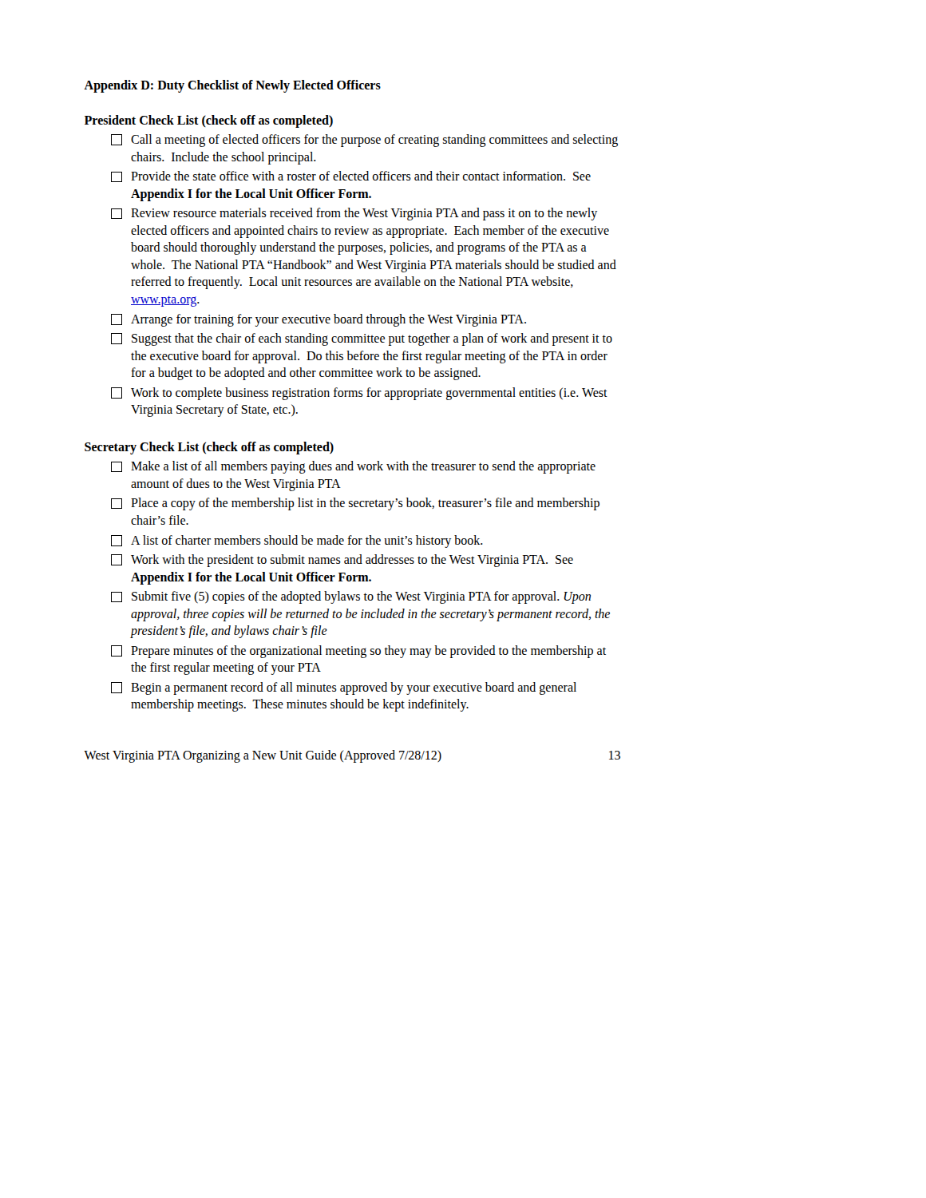Appendix D: Duty Checklist of Newly Elected Officers
President Check List (check off as completed)
Call a meeting of elected officers for the purpose of creating standing committees and selecting chairs. Include the school principal.
Provide the state office with a roster of elected officers and their contact information. See Appendix I for the Local Unit Officer Form.
Review resource materials received from the West Virginia PTA and pass it on to the newly elected officers and appointed chairs to review as appropriate. Each member of the executive board should thoroughly understand the purposes, policies, and programs of the PTA as a whole. The National PTA “Handbook” and West Virginia PTA materials should be studied and referred to frequently. Local unit resources are available on the National PTA website, www.pta.org.
Arrange for training for your executive board through the West Virginia PTA.
Suggest that the chair of each standing committee put together a plan of work and present it to the executive board for approval. Do this before the first regular meeting of the PTA in order for a budget to be adopted and other committee work to be assigned.
Work to complete business registration forms for appropriate governmental entities (i.e. West Virginia Secretary of State, etc.).
Secretary Check List (check off as completed)
Make a list of all members paying dues and work with the treasurer to send the appropriate amount of dues to the West Virginia PTA
Place a copy of the membership list in the secretary’s book, treasurer’s file and membership chair’s file.
A list of charter members should be made for the unit’s history book.
Work with the president to submit names and addresses to the West Virginia PTA. See Appendix I for the Local Unit Officer Form.
Submit five (5) copies of the adopted bylaws to the West Virginia PTA for approval. Upon approval, three copies will be returned to be included in the secretary’s permanent record, the president’s file, and bylaws chair’s file
Prepare minutes of the organizational meeting so they may be provided to the membership at the first regular meeting of your PTA
Begin a permanent record of all minutes approved by your executive board and general membership meetings. These minutes should be kept indefinitely.
West Virginia PTA Organizing a New Unit Guide (Approved 7/28/12) 13